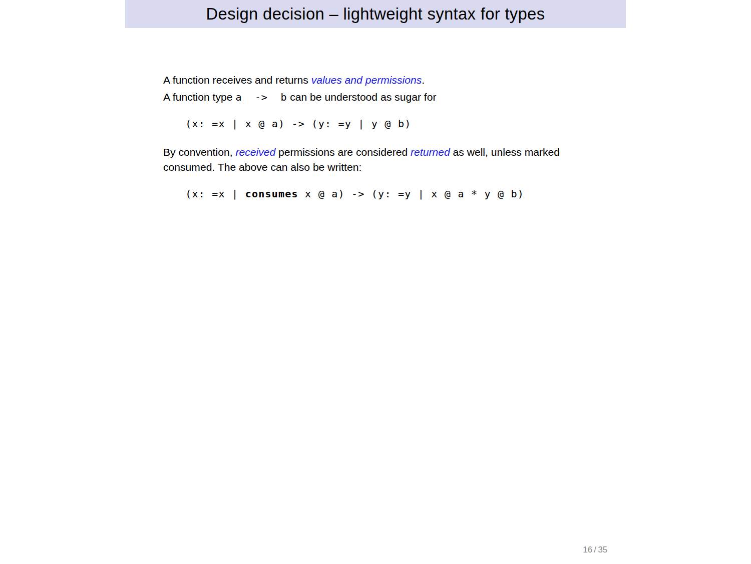Design decision – lightweight syntax for types
A function receives and returns values and permissions.
A function type a -> b can be understood as sugar for
(x: =x | x @ a) -> (y: =y | y @ b)
By convention, received permissions are considered returned as well, unless marked consumed. The above can also be written:
(x: =x | consumes x @ a) -> (y: =y | x @ a * y @ b)
16 / 35